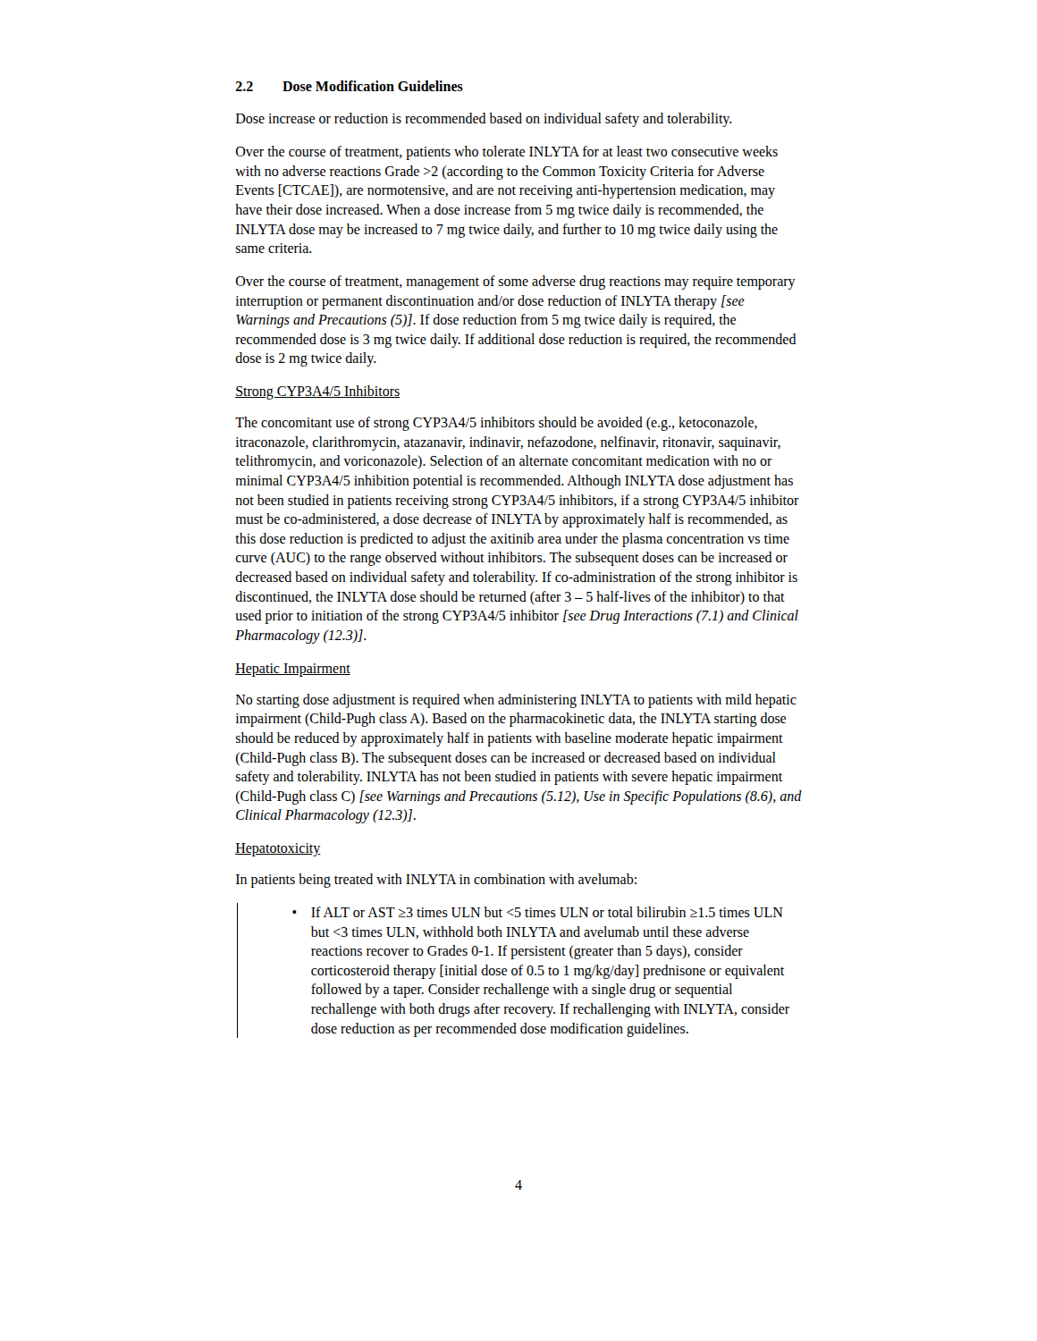2.2 Dose Modification Guidelines
Dose increase or reduction is recommended based on individual safety and tolerability.
Over the course of treatment, patients who tolerate INLYTA for at least two consecutive weeks with no adverse reactions Grade >2 (according to the Common Toxicity Criteria for Adverse Events [CTCAE]), are normotensive, and are not receiving anti-hypertension medication, may have their dose increased. When a dose increase from 5 mg twice daily is recommended, the INLYTA dose may be increased to 7 mg twice daily, and further to 10 mg twice daily using the same criteria.
Over the course of treatment, management of some adverse drug reactions may require temporary interruption or permanent discontinuation and/or dose reduction of INLYTA therapy [see Warnings and Precautions (5)]. If dose reduction from 5 mg twice daily is required, the recommended dose is 3 mg twice daily. If additional dose reduction is required, the recommended dose is 2 mg twice daily.
Strong CYP3A4/5 Inhibitors
The concomitant use of strong CYP3A4/5 inhibitors should be avoided (e.g., ketoconazole, itraconazole, clarithromycin, atazanavir, indinavir, nefazodone, nelfinavir, ritonavir, saquinavir, telithromycin, and voriconazole). Selection of an alternate concomitant medication with no or minimal CYP3A4/5 inhibition potential is recommended. Although INLYTA dose adjustment has not been studied in patients receiving strong CYP3A4/5 inhibitors, if a strong CYP3A4/5 inhibitor must be co-administered, a dose decrease of INLYTA by approximately half is recommended, as this dose reduction is predicted to adjust the axitinib area under the plasma concentration vs time curve (AUC) to the range observed without inhibitors. The subsequent doses can be increased or decreased based on individual safety and tolerability. If co-administration of the strong inhibitor is discontinued, the INLYTA dose should be returned (after 3 – 5 half-lives of the inhibitor) to that used prior to initiation of the strong CYP3A4/5 inhibitor [see Drug Interactions (7.1) and Clinical Pharmacology (12.3)].
Hepatic Impairment
No starting dose adjustment is required when administering INLYTA to patients with mild hepatic impairment (Child-Pugh class A). Based on the pharmacokinetic data, the INLYTA starting dose should be reduced by approximately half in patients with baseline moderate hepatic impairment (Child-Pugh class B). The subsequent doses can be increased or decreased based on individual safety and tolerability. INLYTA has not been studied in patients with severe hepatic impairment (Child-Pugh class C) [see Warnings and Precautions (5.12), Use in Specific Populations (8.6), and Clinical Pharmacology (12.3)].
Hepatotoxicity
In patients being treated with INLYTA in combination with avelumab:
If ALT or AST ≥3 times ULN but <5 times ULN or total bilirubin ≥1.5 times ULN but <3 times ULN, withhold both INLYTA and avelumab until these adverse reactions recover to Grades 0-1. If persistent (greater than 5 days), consider corticosteroid therapy [initial dose of 0.5 to 1 mg/kg/day] prednisone or equivalent followed by a taper. Consider rechallenge with a single drug or sequential rechallenge with both drugs after recovery. If rechallenging with INLYTA, consider dose reduction as per recommended dose modification guidelines.
4